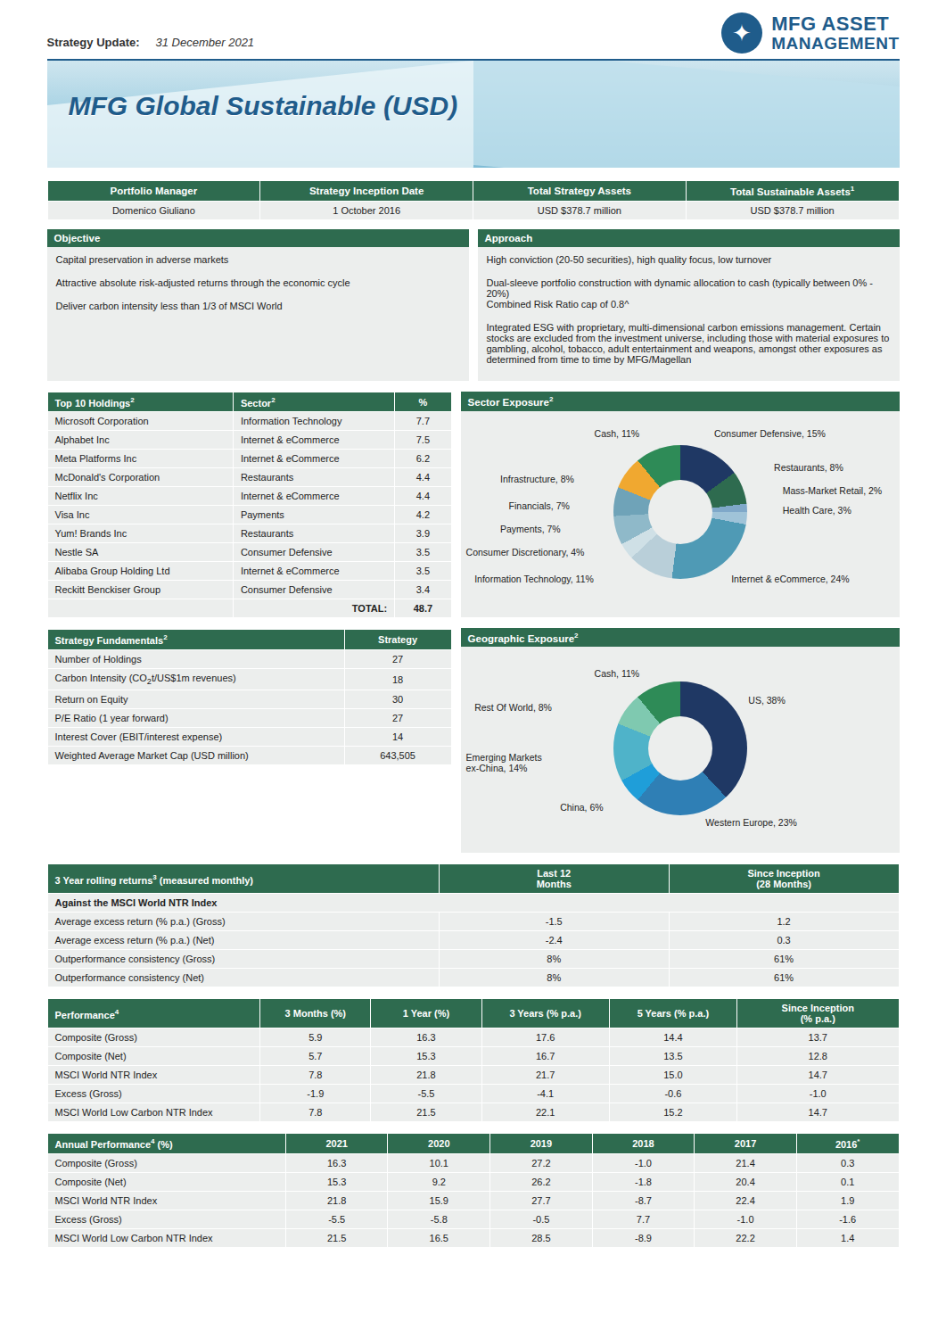Strategy Update:31 December 2021
✦
MFG ASSET
MANAGEMENT
MFG Global Sustainable (USD)
| Portfolio Manager | Strategy Inception Date | Total Strategy Assets | Total Sustainable Assets 1 |
| --- | --- | --- | --- |
| Domenico Giuliano | 1 October 2016 | USD $378.7 million | USD $378.7 million |
Objective
Capital preservation in adverse markets
Attractive absolute risk-adjusted returns through the economic cycle
Deliver carbon intensity less than 1/3 of MSCI World
Approach
High conviction (20-50 securities), high quality focus, low turnover
Dual-sleeve portfolio construction with dynamic allocation to cash (typically between 0% - 20%)
Combined Risk Ratio cap of 0.8^
Integrated ESG with proprietary, multi-dimensional carbon emissions management. Certain stocks are excluded from the investment universe, including those with material exposures to gambling, alcohol, tobacco, adult entertainment and weapons, amongst other exposures as determined from time to time by MFG/Magellan
| Top 10 Holdings 2 | Sector 2 | % |
| --- | --- | --- |
| Microsoft Corporation | Information Technology | 7.7 |
| Alphabet Inc | Internet & eCommerce | 7.5 |
| Meta Platforms Inc | Internet & eCommerce | 6.2 |
| McDonald's Corporation | Restaurants | 4.4 |
| Netflix Inc | Internet & eCommerce | 4.4 |
| Visa Inc | Payments | 4.2 |
| Yum! Brands Inc | Restaurants | 3.9 |
| Nestle SA | Consumer Defensive | 3.5 |
| Alibaba Group Holding Ltd | Internet & eCommerce | 3.5 |
| Reckitt Benckiser Group | Consumer Defensive | 3.4 |
| | TOTAL: | 48.7 |
| Strategy Fundamentals 2 | Strategy |
| --- | --- |
| Number of Holdings | 27 |
| Carbon Intensity (CO 2 t/US$1m revenues) | 18 |
| Return on Equity | 30 |
| P/E Ratio (1 year forward) | 27 |
| Interest Cover (EBIT/interest expense) | 14 |
| Weighted Average Market Cap (USD million) | 643,505 |
Sector Exposure2
Consumer Defensive, 15%
Restaurants, 8%
Mass-Market Retail, 2%
Health Care, 3%
Internet & eCommerce, 24%
Information Technology, 11%
Consumer Discretionary, 4%
Payments, 7%
Financials, 7%
Infrastructure, 8%
Cash, 11%
Geographic Exposure2
US, 38%
Western Europe, 23%
China, 6%
Emerging Markets
ex-China, 14%
Rest Of World, 8%
Cash, 11%
| 3 Year rolling returns 3 (measured monthly) | Last 12 Months | Since Inception (28 Months) |
| --- | --- | --- |
| Against the MSCI World NTR Index |
| Average excess return (% p.a.) (Gross) | -1.5 | 1.2 |
| Average excess return (% p.a.) (Net) | -2.4 | 0.3 |
| Outperformance consistency (Gross) | 8% | 61% |
| Outperformance consistency (Net) | 8% | 61% |
| Performance 4 | 3 Months (%) | 1 Year (%) | 3 Years (% p.a.) | 5 Years (% p.a.) | Since Inception (% p.a.) |
| --- | --- | --- | --- | --- | --- |
| Composite (Gross) | 5.9 | 16.3 | 17.6 | 14.4 | 13.7 |
| Composite (Net) | 5.7 | 15.3 | 16.7 | 13.5 | 12.8 |
| MSCI World NTR Index | 7.8 | 21.8 | 21.7 | 15.0 | 14.7 |
| Excess (Gross) | -1.9 | -5.5 | -4.1 | -0.6 | -1.0 |
| MSCI World Low Carbon NTR Index | 7.8 | 21.5 | 22.1 | 15.2 | 14.7 |
| Annual Performance 4 (%) | 2021 | 2020 | 2019 | 2018 | 2017 | 2016 * |
| --- | --- | --- | --- | --- | --- | --- |
| Composite (Gross) | 16.3 | 10.1 | 27.2 | -1.0 | 21.4 | 0.3 |
| Composite (Net) | 15.3 | 9.2 | 26.2 | -1.8 | 20.4 | 0.1 |
| MSCI World NTR Index | 21.8 | 15.9 | 27.7 | -8.7 | 22.4 | 1.9 |
| Excess (Gross) | -5.5 | -5.8 | -0.5 | 7.7 | -1.0 | -1.6 |
| MSCI World Low Carbon NTR Index | 21.5 | 16.5 | 28.5 | -8.9 | 22.2 | 1.4 |